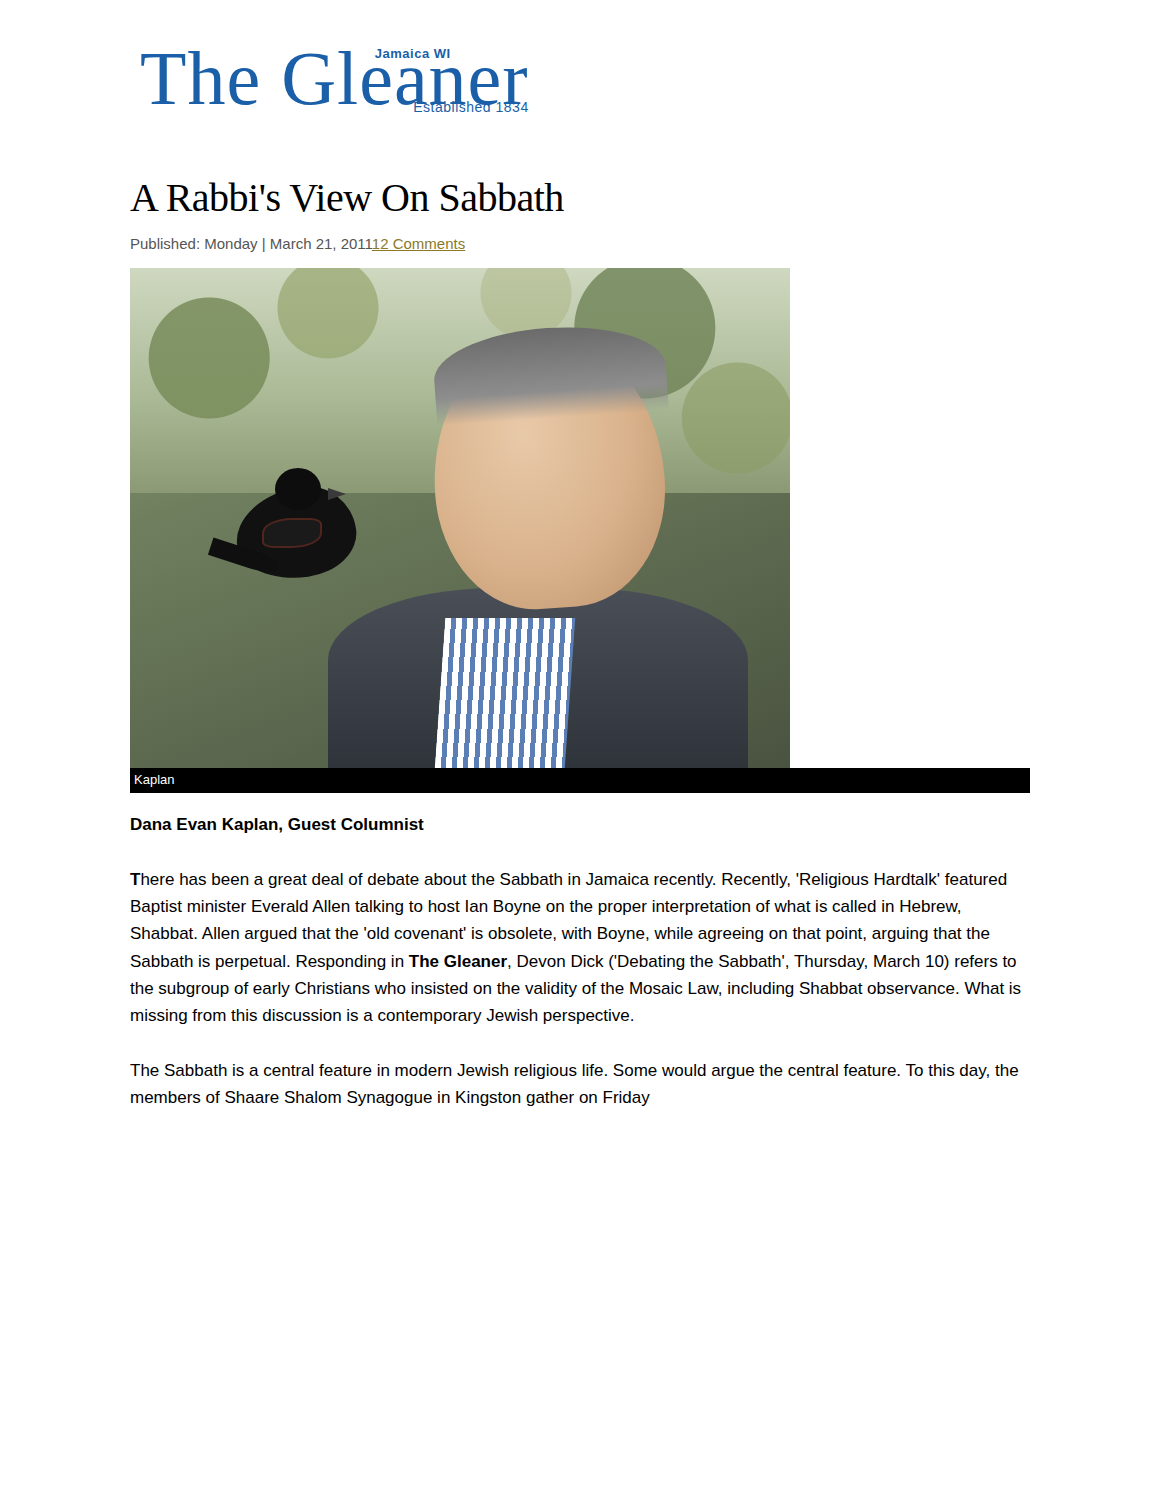Jamaica WI
The Gleaner
Established 1834
A Rabbi's View On Sabbath
Published: Monday | March 21, 201112 Comments
Kaplan
Dana Evan Kaplan, Guest Columnist
There has been a great deal of debate about the Sabbath in Jamaica recently. Recently, 'Religious Hardtalk' featured Baptist minister Everald Allen talking to host Ian Boyne on the proper interpretation of what is called in Hebrew, Shabbat. Allen argued that the 'old covenant' is obsolete, with Boyne, while agreeing on that point, arguing that the Sabbath is perpetual. Responding in The Gleaner, Devon Dick ('Debating the Sabbath', Thursday, March 10) refers to the subgroup of early Christians who insisted on the validity of the Mosaic Law, including Shabbat observance. What is missing from this discussion is a contemporary Jewish perspective.
The Sabbath is a central feature in modern Jewish religious life. Some would argue the central feature. To this day, the members of Shaare Shalom Synagogue in Kingston gather on Friday